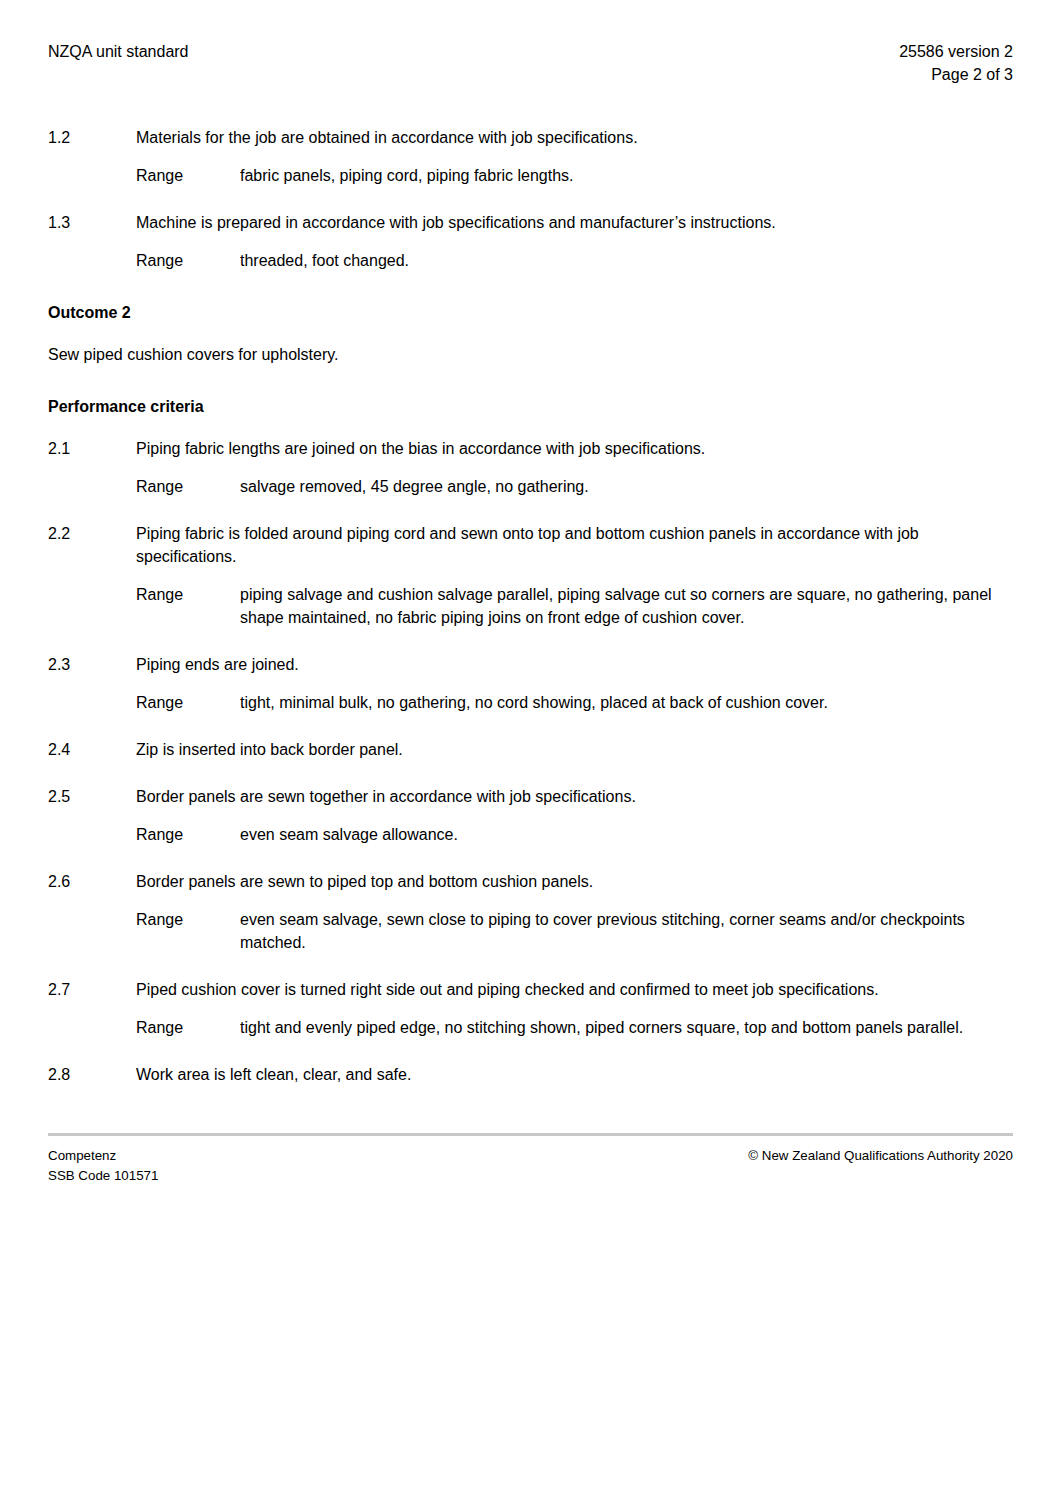NZQA unit standard
25586 version 2
Page 2 of 3
1.2
Materials for the job are obtained in accordance with job specifications.
Range
fabric panels, piping cord, piping fabric lengths.
1.3
Machine is prepared in accordance with job specifications and manufacturer’s instructions.
Range
threaded, foot changed.
Outcome 2
Sew piped cushion covers for upholstery.
Performance criteria
2.1
Piping fabric lengths are joined on the bias in accordance with job specifications.
Range
salvage removed, 45 degree angle, no gathering.
2.2
Piping fabric is folded around piping cord and sewn onto top and bottom cushion panels in accordance with job specifications.
Range
piping salvage and cushion salvage parallel, piping salvage cut so corners are square, no gathering, panel shape maintained, no fabric piping joins on front edge of cushion cover.
2.3
Piping ends are joined.
Range
tight, minimal bulk, no gathering, no cord showing, placed at back of cushion cover.
2.4
Zip is inserted into back border panel.
2.5
Border panels are sewn together in accordance with job specifications.
Range
even seam salvage allowance.
2.6
Border panels are sewn to piped top and bottom cushion panels.
Range
even seam salvage, sewn close to piping to cover previous stitching, corner seams and/or checkpoints matched.
2.7
Piped cushion cover is turned right side out and piping checked and confirmed to meet job specifications.
Range
tight and evenly piped edge, no stitching shown, piped corners square, top and bottom panels parallel.
2.8
Work area is left clean, clear, and safe.
Competenz
SSB Code 101571
© New Zealand Qualifications Authority 2020